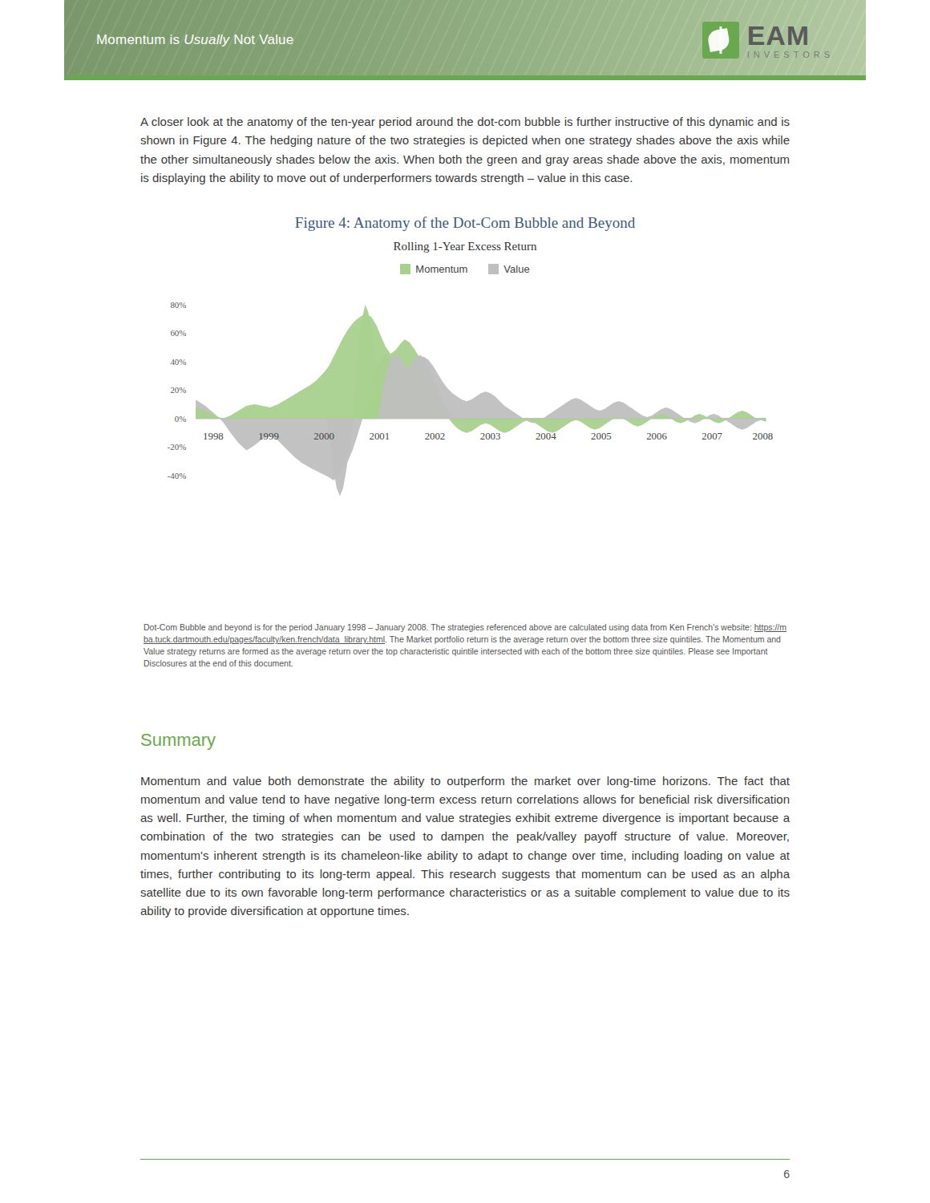Momentum is Usually Not Value
EAM INVESTORS
A closer look at the anatomy of the ten-year period around the dot-com bubble is further instructive of this dynamic and is shown in Figure 4. The hedging nature of the two strategies is depicted when one strategy shades above the axis while the other simultaneously shades below the axis. When both the green and gray areas shade above the axis, momentum is displaying the ability to move out of underperformers towards strength – value in this case.
Figure 4: Anatomy of the Dot-Com Bubble and Beyond
Rolling 1-Year Excess Return
Momentum
Value
80% 60% 40% 20% 0% -20% -40% 1998 1999 2000 2001 2002 2003 2004 2005 2006 2007 2008
Dot-Com Bubble and beyond is for the period January 1998 – January 2008. The strategies referenced above are calculated using data from Ken French's website: https://mba.tuck.dartmouth.edu/pages/faculty/ken.french/data_library.html. The Market portfolio return is the average return over the bottom three size quintiles. The Momentum and Value strategy returns are formed as the average return over the top characteristic quintile intersected with each of the bottom three size quintiles. Please see Important Disclosures at the end of this document.
Summary
Momentum and value both demonstrate the ability to outperform the market over long-time horizons. The fact that momentum and value tend to have negative long-term excess return correlations allows for beneficial risk diversification as well. Further, the timing of when momentum and value strategies exhibit extreme divergence is important because a combination of the two strategies can be used to dampen the peak/valley payoff structure of value. Moreover, momentum's inherent strength is its chameleon-like ability to adapt to change over time, including loading on value at times, further contributing to its long-term appeal. This research suggests that momentum can be used as an alpha satellite due to its own favorable long-term performance characteristics or as a suitable complement to value due to its ability to provide diversification at opportune times.
6